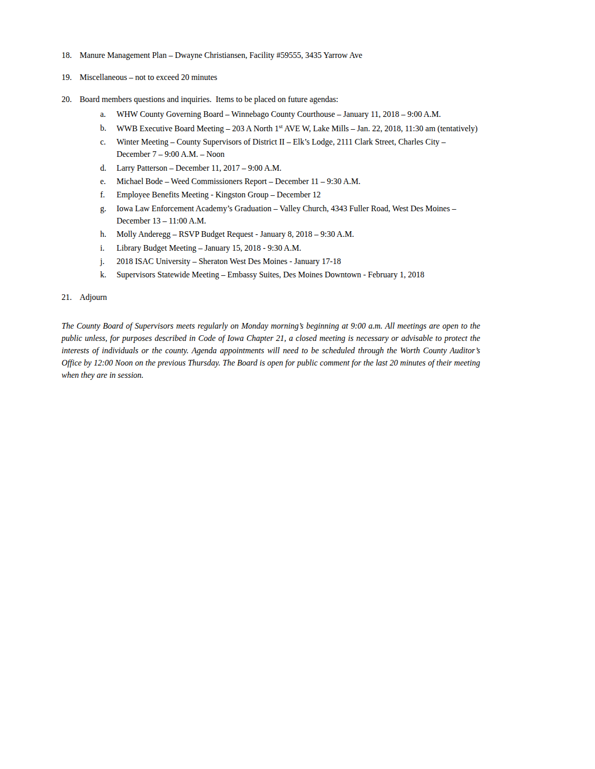18. Manure Management Plan – Dwayne Christiansen, Facility #59555, 3435 Yarrow Ave
19. Miscellaneous – not to exceed 20 minutes
20. Board members questions and inquiries. Items to be placed on future agendas:
a. WHW County Governing Board – Winnebago County Courthouse – January 11, 2018 – 9:00 A.M.
b. WWB Executive Board Meeting – 203 A North 1st AVE W, Lake Mills – Jan. 22, 2018, 11:30 am (tentatively)
c. Winter Meeting – County Supervisors of District II – Elk’s Lodge, 2111 Clark Street, Charles City – December 7 – 9:00 A.M. – Noon
d. Larry Patterson – December 11, 2017 – 9:00 A.M.
e. Michael Bode – Weed Commissioners Report – December 11 – 9:30 A.M.
f. Employee Benefits Meeting - Kingston Group – December 12
g. Iowa Law Enforcement Academy’s Graduation – Valley Church, 4343 Fuller Road, West Des Moines – December 13 – 11:00 A.M.
h. Molly Anderegg – RSVP Budget Request - January 8, 2018 – 9:30 A.M.
i. Library Budget Meeting – January 15, 2018 - 9:30 A.M.
j. 2018 ISAC University – Sheraton West Des Moines - January 17-18
k. Supervisors Statewide Meeting – Embassy Suites, Des Moines Downtown - February 1, 2018
21. Adjourn
The County Board of Supervisors meets regularly on Monday morning’s beginning at 9:00 a.m. All meetings are open to the public unless, for purposes described in Code of Iowa Chapter 21, a closed meeting is necessary or advisable to protect the interests of individuals or the county. Agenda appointments will need to be scheduled through the Worth County Auditor’s Office by 12:00 Noon on the previous Thursday. The Board is open for public comment for the last 20 minutes of their meeting when they are in session.